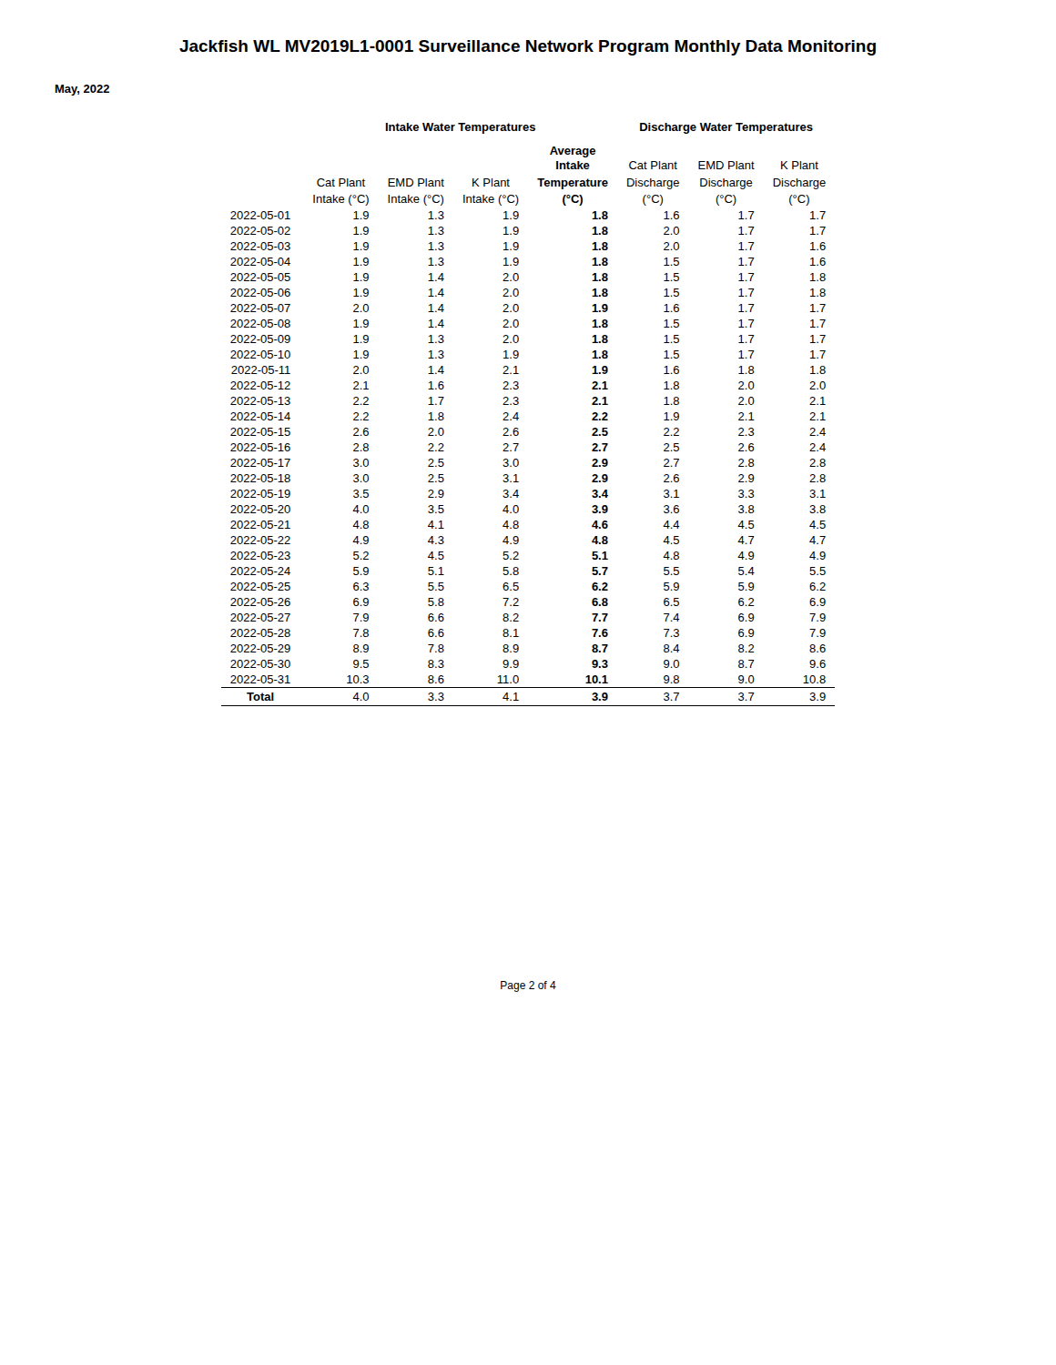Jackfish WL MV2019L1-0001 Surveillance Network Program Monthly Data Monitoring
May, 2022
| | Intake Water Temperatures | Discharge Water Temperatures |
| --- | --- | --- |
| | | | | Average Intake | Cat Plant | EMD Plant | K Plant |
| | Cat Plant | EMD Plant | K Plant | Temperature | Discharge | Discharge | Discharge |
| | Intake (°C) | Intake (°C) | Intake (°C) | (°C) | (°C) | (°C) | (°C) |
| 2022-05-01 | 1.9 | 1.3 | 1.9 | 1.8 | 1.6 | 1.7 | 1.7 |
| 2022-05-02 | 1.9 | 1.3 | 1.9 | 1.8 | 2.0 | 1.7 | 1.7 |
| 2022-05-03 | 1.9 | 1.3 | 1.9 | 1.8 | 2.0 | 1.7 | 1.6 |
| 2022-05-04 | 1.9 | 1.3 | 1.9 | 1.8 | 1.5 | 1.7 | 1.6 |
| 2022-05-05 | 1.9 | 1.4 | 2.0 | 1.8 | 1.5 | 1.7 | 1.8 |
| 2022-05-06 | 1.9 | 1.4 | 2.0 | 1.8 | 1.5 | 1.7 | 1.8 |
| 2022-05-07 | 2.0 | 1.4 | 2.0 | 1.9 | 1.6 | 1.7 | 1.7 |
| 2022-05-08 | 1.9 | 1.4 | 2.0 | 1.8 | 1.5 | 1.7 | 1.7 |
| 2022-05-09 | 1.9 | 1.3 | 2.0 | 1.8 | 1.5 | 1.7 | 1.7 |
| 2022-05-10 | 1.9 | 1.3 | 1.9 | 1.8 | 1.5 | 1.7 | 1.7 |
| 2022-05-11 | 2.0 | 1.4 | 2.1 | 1.9 | 1.6 | 1.8 | 1.8 |
| 2022-05-12 | 2.1 | 1.6 | 2.3 | 2.1 | 1.8 | 2.0 | 2.0 |
| 2022-05-13 | 2.2 | 1.7 | 2.3 | 2.1 | 1.8 | 2.0 | 2.1 |
| 2022-05-14 | 2.2 | 1.8 | 2.4 | 2.2 | 1.9 | 2.1 | 2.1 |
| 2022-05-15 | 2.6 | 2.0 | 2.6 | 2.5 | 2.2 | 2.3 | 2.4 |
| 2022-05-16 | 2.8 | 2.2 | 2.7 | 2.7 | 2.5 | 2.6 | 2.4 |
| 2022-05-17 | 3.0 | 2.5 | 3.0 | 2.9 | 2.7 | 2.8 | 2.8 |
| 2022-05-18 | 3.0 | 2.5 | 3.1 | 2.9 | 2.6 | 2.9 | 2.8 |
| 2022-05-19 | 3.5 | 2.9 | 3.4 | 3.4 | 3.1 | 3.3 | 3.1 |
| 2022-05-20 | 4.0 | 3.5 | 4.0 | 3.9 | 3.6 | 3.8 | 3.8 |
| 2022-05-21 | 4.8 | 4.1 | 4.8 | 4.6 | 4.4 | 4.5 | 4.5 |
| 2022-05-22 | 4.9 | 4.3 | 4.9 | 4.8 | 4.5 | 4.7 | 4.7 |
| 2022-05-23 | 5.2 | 4.5 | 5.2 | 5.1 | 4.8 | 4.9 | 4.9 |
| 2022-05-24 | 5.9 | 5.1 | 5.8 | 5.7 | 5.5 | 5.4 | 5.5 |
| 2022-05-25 | 6.3 | 5.5 | 6.5 | 6.2 | 5.9 | 5.9 | 6.2 |
| 2022-05-26 | 6.9 | 5.8 | 7.2 | 6.8 | 6.5 | 6.2 | 6.9 |
| 2022-05-27 | 7.9 | 6.6 | 8.2 | 7.7 | 7.4 | 6.9 | 7.9 |
| 2022-05-28 | 7.8 | 6.6 | 8.1 | 7.6 | 7.3 | 6.9 | 7.9 |
| 2022-05-29 | 8.9 | 7.8 | 8.9 | 8.7 | 8.4 | 8.2 | 8.6 |
| 2022-05-30 | 9.5 | 8.3 | 9.9 | 9.3 | 9.0 | 8.7 | 9.6 |
| 2022-05-31 | 10.3 | 8.6 | 11.0 | 10.1 | 9.8 | 9.0 | 10.8 |
| Total | 4.0 | 3.3 | 4.1 | 3.9 | 3.7 | 3.7 | 3.9 |
Page 2 of 4